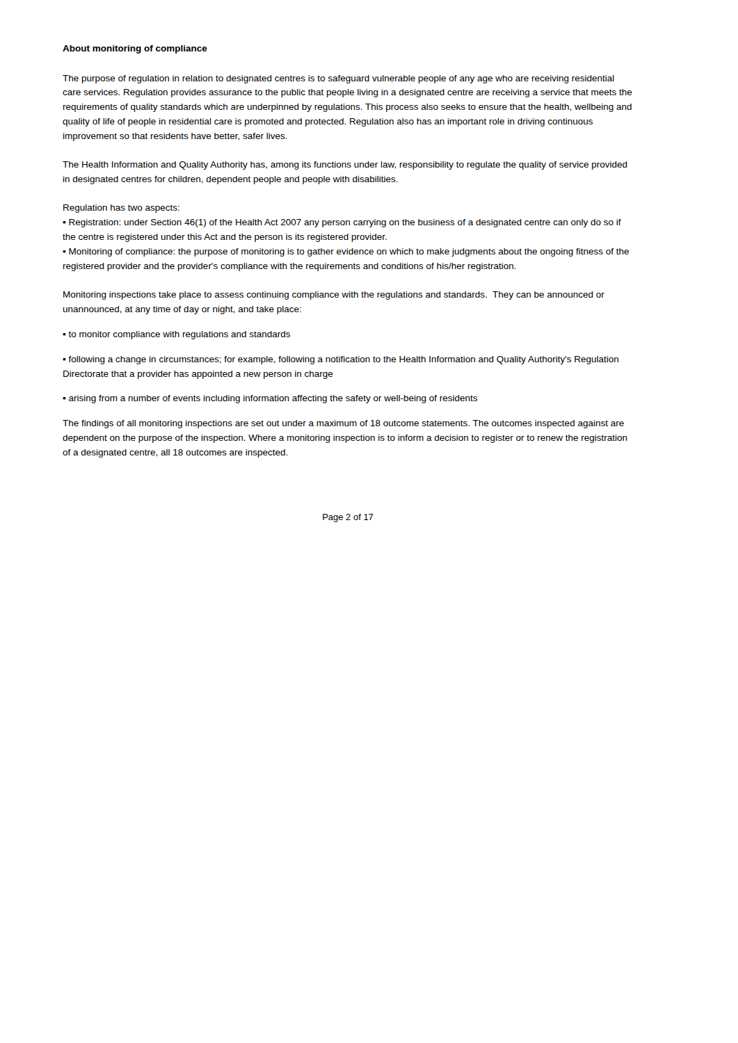About monitoring of compliance
The purpose of regulation in relation to designated centres is to safeguard vulnerable people of any age who are receiving residential care services. Regulation provides assurance to the public that people living in a designated centre are receiving a service that meets the requirements of quality standards which are underpinned by regulations. This process also seeks to ensure that the health, wellbeing and quality of life of people in residential care is promoted and protected. Regulation also has an important role in driving continuous improvement so that residents have better, safer lives.
The Health Information and Quality Authority has, among its functions under law, responsibility to regulate the quality of service provided in designated centres for children, dependent people and people with disabilities.
Regulation has two aspects:
▪ Registration: under Section 46(1) of the Health Act 2007 any person carrying on the business of a designated centre can only do so if the centre is registered under this Act and the person is its registered provider.
▪ Monitoring of compliance: the purpose of monitoring is to gather evidence on which to make judgments about the ongoing fitness of the registered provider and the provider's compliance with the requirements and conditions of his/her registration.
Monitoring inspections take place to assess continuing compliance with the regulations and standards. They can be announced or unannounced, at any time of day or night, and take place:
▪ to monitor compliance with regulations and standards
▪ following a change in circumstances; for example, following a notification to the Health Information and Quality Authority's Regulation Directorate that a provider has appointed a new person in charge
▪ arising from a number of events including information affecting the safety or well-being of residents
The findings of all monitoring inspections are set out under a maximum of 18 outcome statements. The outcomes inspected against are dependent on the purpose of the inspection. Where a monitoring inspection is to inform a decision to register or to renew the registration of a designated centre, all 18 outcomes are inspected.
Page 2 of 17